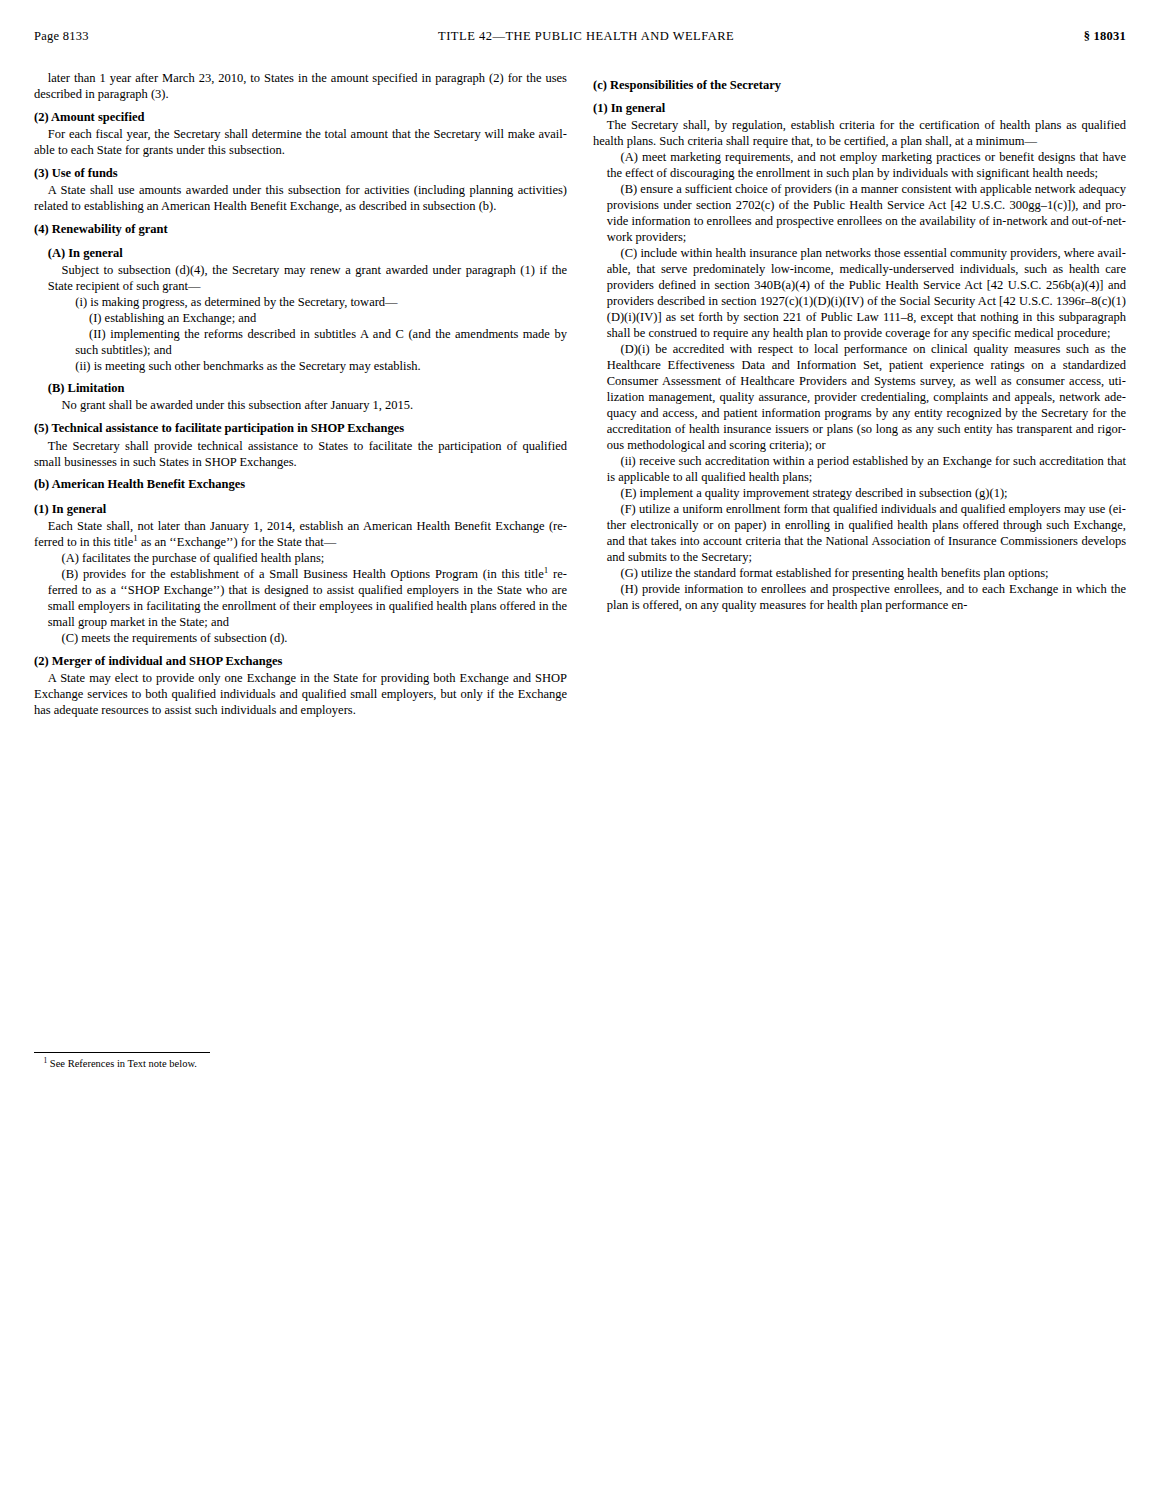Page 8133 TITLE 42—THE PUBLIC HEALTH AND WELFARE § 18031
later than 1 year after March 23, 2010, to States in the amount specified in paragraph (2) for the uses described in paragraph (3).
(2) Amount specified
For each fiscal year, the Secretary shall determine the total amount that the Secretary will make available to each State for grants under this subsection.
(3) Use of funds
A State shall use amounts awarded under this subsection for activities (including planning activities) related to establishing an American Health Benefit Exchange, as described in subsection (b).
(4) Renewability of grant
(A) In general
Subject to subsection (d)(4), the Secretary may renew a grant awarded under paragraph (1) if the State recipient of such grant—
(i) is making progress, as determined by the Secretary, toward—
(I) establishing an Exchange; and
(II) implementing the reforms described in subtitles A and C (and the amendments made by such subtitles); and
(ii) is meeting such other benchmarks as the Secretary may establish.
(B) Limitation
No grant shall be awarded under this subsection after January 1, 2015.
(5) Technical assistance to facilitate participation in SHOP Exchanges
The Secretary shall provide technical assistance to States to facilitate the participation of qualified small businesses in such States in SHOP Exchanges.
(b) American Health Benefit Exchanges
(1) In general
Each State shall, not later than January 1, 2014, establish an American Health Benefit Exchange (referred to in this title1 as an ‘‘Exchange’’) for the State that—
(A) facilitates the purchase of qualified health plans;
(B) provides for the establishment of a Small Business Health Options Program (in this title1 referred to as a ‘‘SHOP Exchange’’) that is designed to assist qualified employers in the State who are small employers in facilitating the enrollment of their employees in qualified health plans offered in the small group market in the State; and
(C) meets the requirements of subsection (d).
(2) Merger of individual and SHOP Exchanges
A State may elect to provide only one Exchange in the State for providing both Exchange and SHOP Exchange services to both qualified individuals and qualified small employers, but only if the Exchange has adequate resources to assist such individuals and employers.
1 See References in Text note below.
(c) Responsibilities of the Secretary
(1) In general
The Secretary shall, by regulation, establish criteria for the certification of health plans as qualified health plans. Such criteria shall require that, to be certified, a plan shall, at a minimum—
(A) meet marketing requirements, and not employ marketing practices or benefit designs that have the effect of discouraging the enrollment in such plan by individuals with significant health needs;
(B) ensure a sufficient choice of providers (in a manner consistent with applicable network adequacy provisions under section 2702(c) of the Public Health Service Act [42 U.S.C. 300gg–1(c)]), and provide information to enrollees and prospective enrollees on the availability of in-network and out-of-network providers;
(C) include within health insurance plan networks those essential community providers, where available, that serve predominately low-income, medically-underserved individuals, such as health care providers defined in section 340B(a)(4) of the Public Health Service Act [42 U.S.C. 256b(a)(4)] and providers described in section 1927(c)(1)(D)(i)(IV) of the Social Security Act [42 U.S.C. 1396r–8(c)(1)(D)(i)(IV)] as set forth by section 221 of Public Law 111–8, except that nothing in this subparagraph shall be construed to require any health plan to provide coverage for any specific medical procedure;
(D)(i) be accredited with respect to local performance on clinical quality measures such as the Healthcare Effectiveness Data and Information Set, patient experience ratings on a standardized Consumer Assessment of Healthcare Providers and Systems survey, as well as consumer access, utilization management, quality assurance, provider credentialing, complaints and appeals, network adequacy and access, and patient information programs by any entity recognized by the Secretary for the accreditation of health insurance issuers or plans (so long as any such entity has transparent and rigorous methodological and scoring criteria); or
(ii) receive such accreditation within a period established by an Exchange for such accreditation that is applicable to all qualified health plans;
(E) implement a quality improvement strategy described in subsection (g)(1);
(F) utilize a uniform enrollment form that qualified individuals and qualified employers may use (either electronically or on paper) in enrolling in qualified health plans offered through such Exchange, and that takes into account criteria that the National Association of Insurance Commissioners develops and submits to the Secretary;
(G) utilize the standard format established for presenting health benefits plan options;
(H) provide information to enrollees and prospective enrollees, and to each Exchange in which the plan is offered, on any quality measures for health plan performance en-